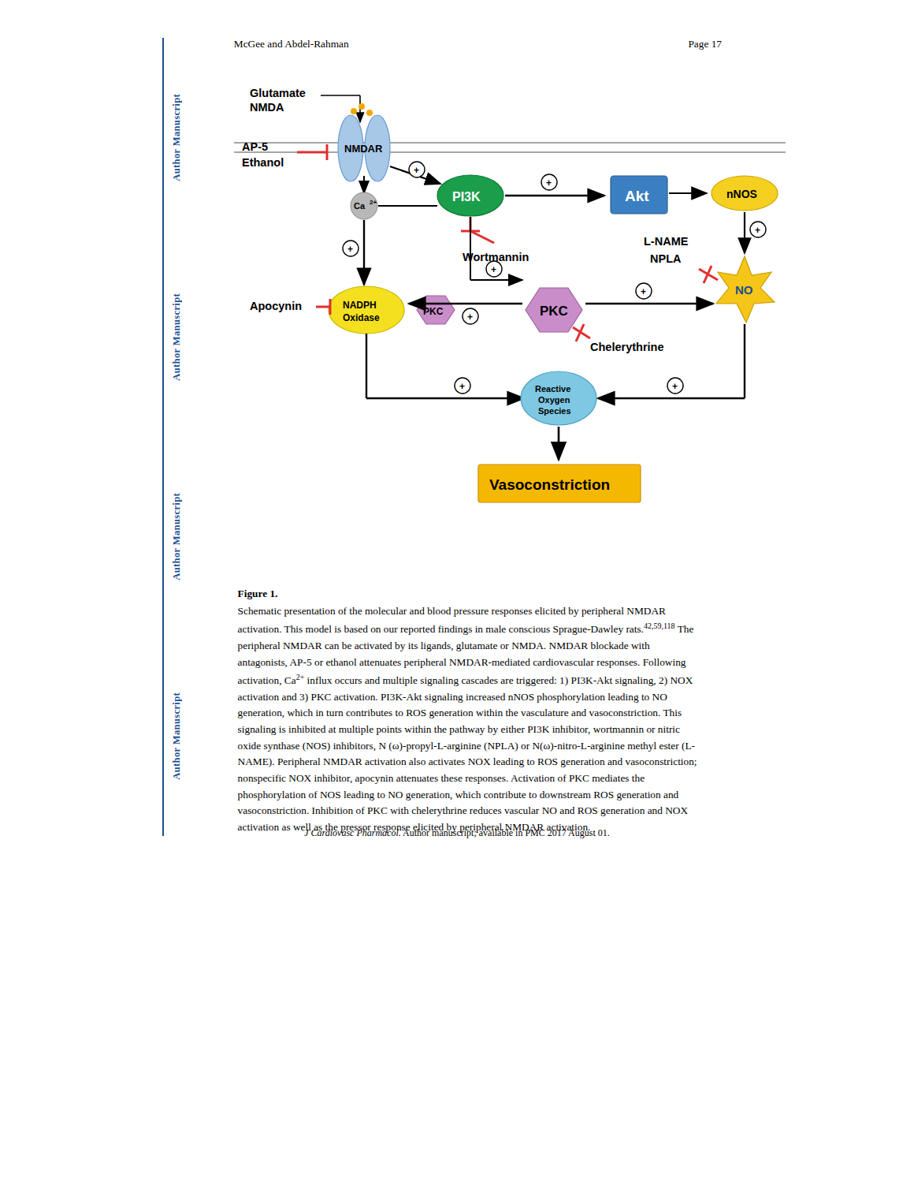Author Manuscript Author Manuscript Author Manuscript Author Manuscript
McGee and Abdel-Rahman
Page 17
Glutamate NMDA NMDAR AP-5 Ethanol Ca 2+ + PI3K Wortmannin + Akt nNOS + NO L-NAME NPLA + NADPH Oxidase Apocynin PKC PKC + + + Chelerythrine + Reactive Oxygen Species + Vasoconstriction
Figure 1. Schematic presentation of the molecular and blood pressure responses elicited by peripheral NMDAR activation. This model is based on our reported findings in male conscious Sprague-Dawley rats.42,59,118 The peripheral NMDAR can be activated by its ligands, glutamate or NMDA. NMDAR blockade with antagonists, AP-5 or ethanol attenuates peripheral NMDAR-mediated cardiovascular responses. Following activation, Ca2+ influx occurs and multiple signaling cascades are triggered: 1) PI3K-Akt signaling, 2) NOX activation and 3) PKC activation. PI3K-Akt signaling increased nNOS phosphorylation leading to NO generation, which in turn contributes to ROS generation within the vasculature and vasoconstriction. This signaling is inhibited at multiple points within the pathway by either PI3K inhibitor, wortmannin or nitric oxide synthase (NOS) inhibitors, N (ω)-propyl-L-arginine (NPLA) or N(ω)-nitro-L-arginine methyl ester (L-NAME). Peripheral NMDAR activation also activates NOX leading to ROS generation and vasoconstriction; nonspecific NOX inhibitor, apocynin attenuates these responses. Activation of PKC mediates the phosphorylation of NOS leading to NO generation, which contribute to downstream ROS generation and vasoconstriction. Inhibition of PKC with chelerythrine reduces vascular NO and ROS generation and NOX activation as well as the pressor response elicited by peripheral NMDAR activation.
J Cardiovasc Pharmacol. Author manuscript; available in PMC 2017 August 01.